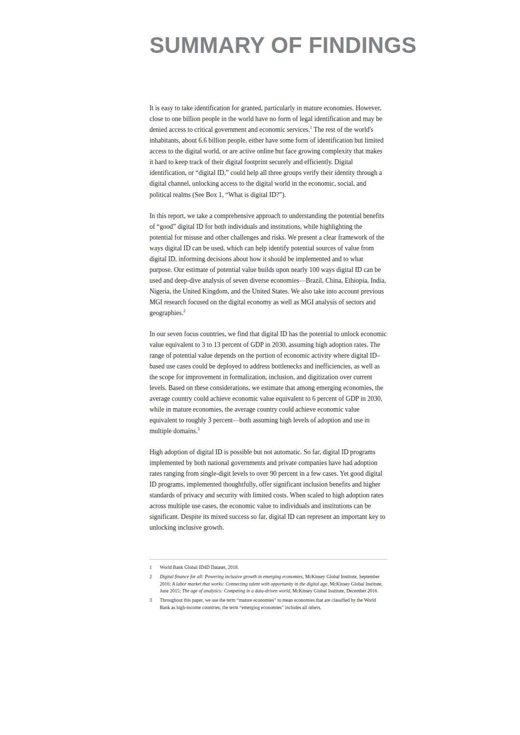Summary of Findings
It is easy to take identification for granted, particularly in mature economies. However, close to one billion people in the world have no form of legal identification and may be denied access to critical government and economic services.1 The rest of the world's inhabitants, about 6.6 billion people, either have some form of identification but limited access to the digital world, or are active online but face growing complexity that makes it hard to keep track of their digital footprint securely and efficiently. Digital identification, or “digital ID,” could help all three groups verify their identity through a digital channel, unlocking access to the digital world in the economic, social, and political realms (See Box 1, “What is digital ID?”).
In this report, we take a comprehensive approach to understanding the potential benefits of “good” digital ID for both individuals and institutions, while highlighting the potential for misuse and other challenges and risks. We present a clear framework of the ways digital ID can be used, which can help identify potential sources of value from digital ID, informing decisions about how it should be implemented and to what purpose. Our estimate of potential value builds upon nearly 100 ways digital ID can be used and deep-dive analysis of seven diverse economies—Brazil, China, Ethiopia, India, Nigeria, the United Kingdom, and the United States. We also take into account previous MGI research focused on the digital economy as well as MGI analysis of sectors and geographies.2
In our seven focus countries, we find that digital ID has the potential to unlock economic value equivalent to 3 to 13 percent of GDP in 2030, assuming high adoption rates. The range of potential value depends on the portion of economic activity where digital ID–based use cases could be deployed to address bottlenecks and inefficiencies, as well as the scope for improvement in formalization, inclusion, and digitization over current levels. Based on these considerations, we estimate that among emerging economies, the average country could achieve economic value equivalent to 6 percent of GDP in 2030, while in mature economies, the average country could achieve economic value equivalent to roughly 3 percent—both assuming high levels of adoption and use in multiple domains.3
High adoption of digital ID is possible but not automatic. So far, digital ID programs implemented by both national governments and private companies have had adoption rates ranging from single-digit levels to over 90 percent in a few cases. Yet good digital ID programs, implemented thoughtfully, offer significant inclusion benefits and higher standards of privacy and security with limited costs. When scaled to high adoption rates across multiple use cases, the economic value to individuals and institutions can be significant. Despite its mixed success so far, digital ID can represent an important key to unlocking inclusive growth.
World Bank Global ID4D Dataset, 2018.
Digital finance for all: Powering inclusive growth in emerging economies, McKinsey Global Institute, September 2016; A labor market that works: Connecting talent with opportunity in the digital age, McKinsey Global Institute, June 2015; The age of analytics: Competing in a data-driven world, McKinsey Global Institute, December 2016.
Throughout this paper, we use the term “mature economies” to mean economies that are classified by the World Bank as high-income countries; the term “emerging economies” includes all others.